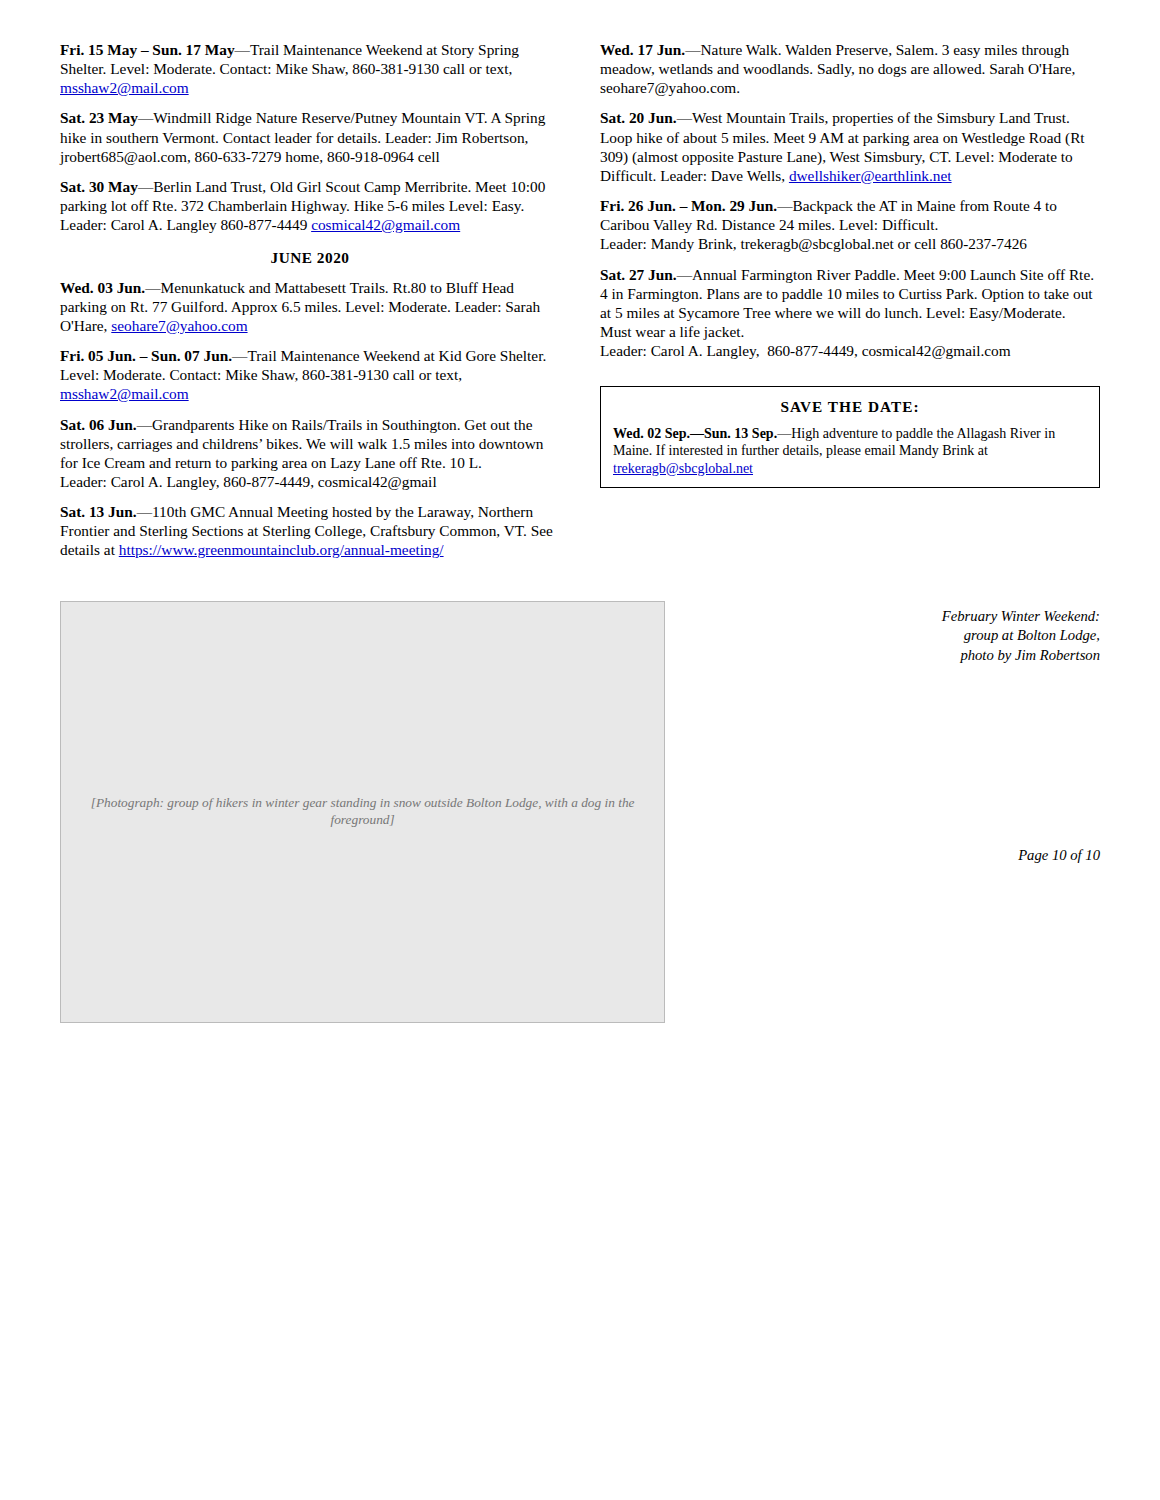Fri. 15 May – Sun. 17 May—Trail Maintenance Weekend at Story Spring Shelter. Level: Moderate. Contact: Mike Shaw, 860-381-9130 call or text, msshaw2@mail.com
Sat. 23 May—Windmill Ridge Nature Reserve/Putney Mountain VT. A Spring hike in southern Vermont. Contact leader for details. Leader: Jim Robertson, jrobert685@aol.com, 860-633-7279 home, 860-918-0964 cell
Sat. 30 May—Berlin Land Trust, Old Girl Scout Camp Merribrite. Meet 10:00 parking lot off Rte. 372 Chamberlain Highway. Hike 5-6 miles Level: Easy. Leader: Carol A. Langley 860-877-4449 cosmical42@gmail.com
JUNE 2020
Wed. 03 Jun.—Menunkatuck and Mattabesett Trails. Rt.80 to Bluff Head parking on Rt. 77 Guilford. Approx 6.5 miles. Level: Moderate. Leader: Sarah O'Hare, seohare7@yahoo.com
Fri. 05 Jun. – Sun. 07 Jun.—Trail Maintenance Weekend at Kid Gore Shelter. Level: Moderate. Contact: Mike Shaw, 860-381-9130 call or text, msshaw2@mail.com
Sat. 06 Jun.—Grandparents Hike on Rails/Trails in Southington. Get out the strollers, carriages and childrens’ bikes. We will walk 1.5 miles into downtown for Ice Cream and return to parking area on Lazy Lane off Rte. 10 L.
Leader: Carol A. Langley, 860-877-4449, cosmical42@gmail
Sat. 13 Jun.—110th GMC Annual Meeting hosted by the Laraway, Northern Frontier and Sterling Sections at Sterling College, Craftsbury Common, VT. See details at https://www.greenmountainclub.org/annual-meeting/
Wed. 17 Jun.—Nature Walk. Walden Preserve, Salem. 3 easy miles through meadow, wetlands and woodlands. Sadly, no dogs are allowed. Sarah O'Hare, seohare7@yahoo.com.
Sat. 20 Jun.—West Mountain Trails, properties of the Simsbury Land Trust. Loop hike of about 5 miles. Meet 9 AM at parking area on Westledge Road (Rt 309) (almost opposite Pasture Lane), West Simsbury, CT. Level: Moderate to Difficult. Leader: Dave Wells, dwellshiker@earthlink.net
Fri. 26 Jun. – Mon. 29 Jun.—Backpack the AT in Maine from Route 4 to Caribou Valley Rd. Distance 24 miles. Level: Difficult.
Leader: Mandy Brink, trekeragb@sbcglobal.net or cell 860-237-7426
Sat. 27 Jun.—Annual Farmington River Paddle. Meet 9:00 Launch Site off Rte. 4 in Farmington. Plans are to paddle 10 miles to Curtiss Park. Option to take out at 5 miles at Sycamore Tree where we will do lunch. Level: Easy/Moderate. Must wear a life jacket.
Leader: Carol A. Langley, 860-877-4449, cosmical42@gmail.com
SAVE THE DATE:
Wed. 02 Sep.—Sun. 13 Sep.—High adventure to paddle the Allagash River in Maine. If interested in further details, please email Mandy Brink at trekeragb@sbcglobal.net
[Photograph: group of hikers in winter gear standing in snow outside Bolton Lodge, with a dog in the foreground]
February Winter Weekend:
group at Bolton Lodge,
photo by Jim Robertson
Page 10 of 10